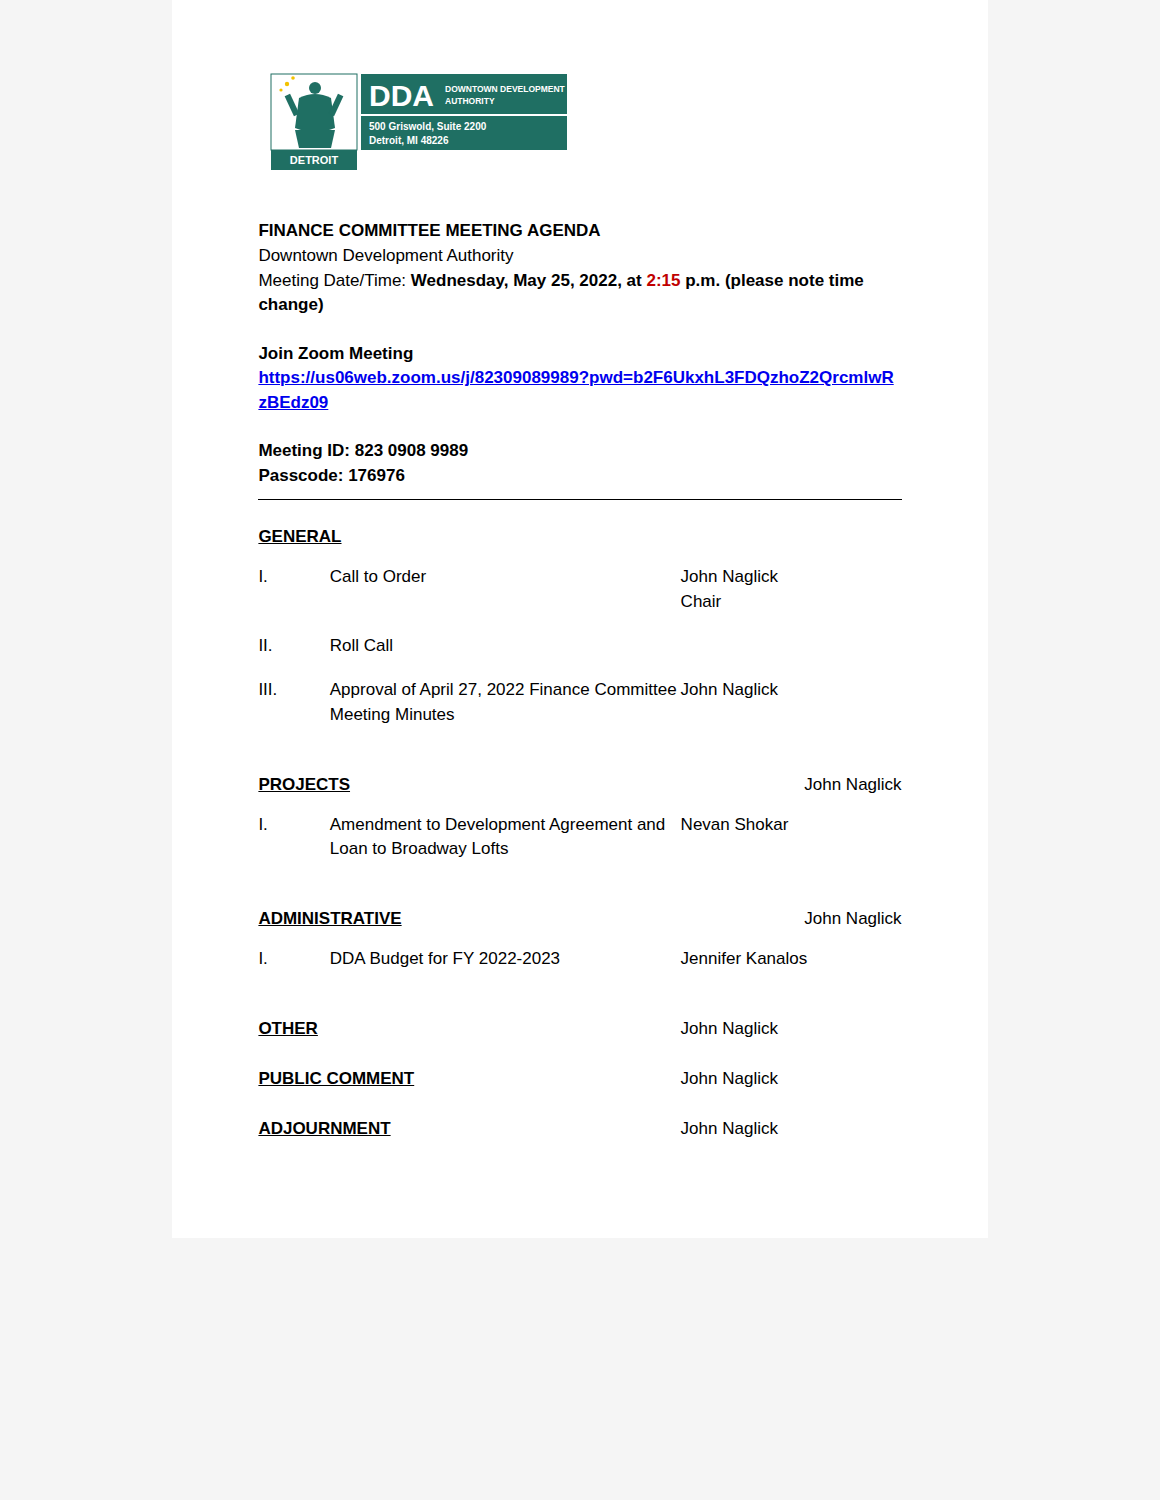DETROIT DDA DOWNTOWN DEVELOPMENT AUTHORITY 500 Griswold, Suite 2200 Detroit, MI 48226
FINANCE COMMITTEE MEETING AGENDA
Downtown Development Authority
Meeting Date/Time: Wednesday, May 25, 2022, at 2:15 p.m. (please note time change)
Join Zoom Meeting
https://us06web.zoom.us/j/82309089989?pwd=b2F6UkxhL3FDQzhoZ2QrcmlwRzBEdz09
Meeting ID: 823 0908 9989
Passcode: 176976
GENERAL
| I. | Call to Order | John Naglick Chair |
| II. | Roll Call | |
| III. | Approval of April 27, 2022 Finance Committee Meeting Minutes | John Naglick |
PROJECTS
John Naglick
| I. | Amendment to Development Agreement and Loan to Broadway Lofts | Nevan Shokar |
ADMINISTRATIVE
John Naglick
| I. | DDA Budget for FY 2022-2023 | Jennifer Kanalos |
OTHER
John Naglick
PUBLIC COMMENT
John Naglick
ADJOURNMENT
John Naglick